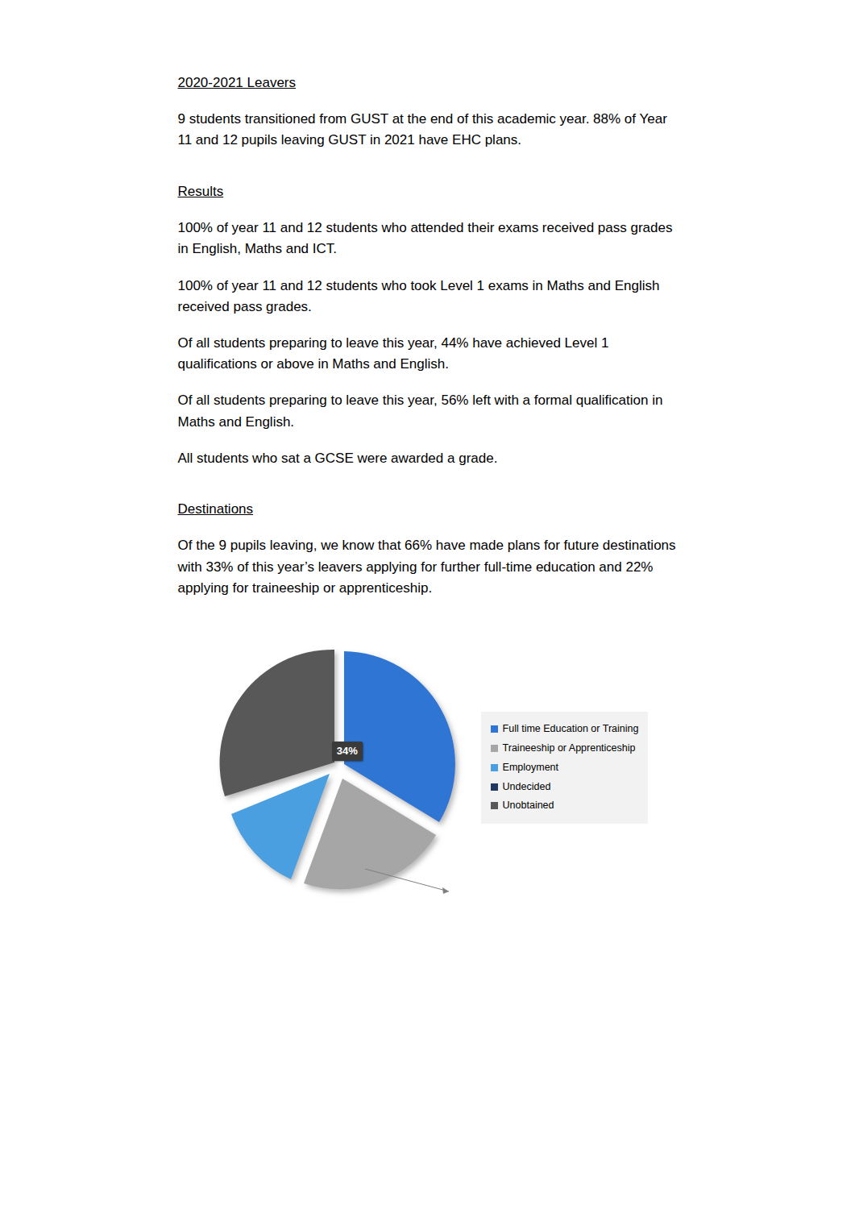2020-2021 Leavers
9 students transitioned from GUST at the end of this academic year. 88% of Year 11 and 12 pupils leaving GUST in 2021 have EHC plans.
Results
100% of year 11 and 12 students who attended their exams received pass grades in English, Maths and ICT.
100% of year 11 and 12 students who took Level 1 exams in Maths and English received pass grades.
Of all students preparing to leave this year, 44% have achieved Level 1 qualifications or above in Maths and English.
Of all students preparing to leave this year, 56% left with a formal qualification in Maths and English.
All students who sat a GCSE were awarded a grade.
Destinations
Of the 9 pupils leaving, we know that 66% have made plans for future destinations with 33% of this year’s leavers applying for further full-time education and 22% applying for traineeship or apprenticeship.
34%
Full time Education or Training
Traineeship or Apprenticeship
Employment
Undecided
Unobtained